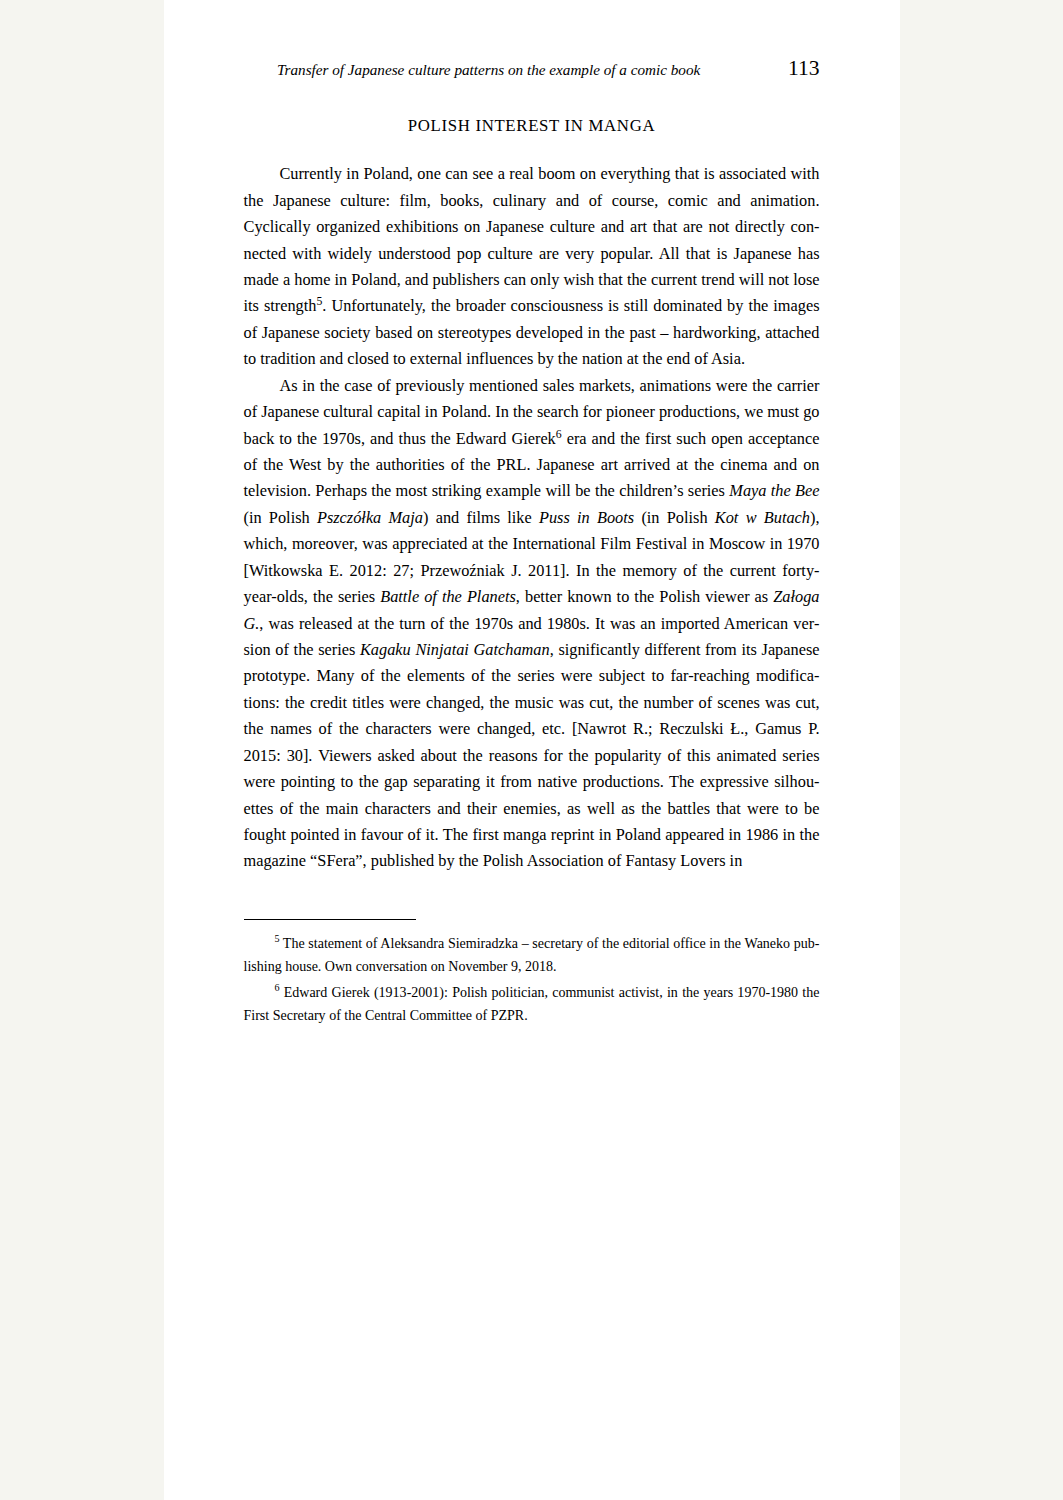Transfer of Japanese culture patterns on the example of a comic book 113
POLISH INTEREST IN MANGA
Currently in Poland, one can see a real boom on everything that is associated with the Japanese culture: film, books, culinary and of course, comic and animation. Cyclically organized exhibitions on Japanese culture and art that are not directly connected with widely understood pop culture are very popular. All that is Japanese has made a home in Poland, and publishers can only wish that the current trend will not lose its strength5. Unfortunately, the broader consciousness is still dominated by the images of Japanese society based on stereotypes developed in the past – hardworking, attached to tradition and closed to external influences by the nation at the end of Asia.
As in the case of previously mentioned sales markets, animations were the carrier of Japanese cultural capital in Poland. In the search for pioneer productions, we must go back to the 1970s, and thus the Edward Gierek6 era and the first such open acceptance of the West by the authorities of the PRL. Japanese art arrived at the cinema and on television. Perhaps the most striking example will be the children’s series Maya the Bee (in Polish Pszczółka Maja) and films like Puss in Boots (in Polish Kot w Butach), which, moreover, was appreciated at the International Film Festival in Moscow in 1970 [Witkowska E. 2012: 27; Przewoźniak J. 2011]. In the memory of the current forty-year-olds, the series Battle of the Planets, better known to the Polish viewer as Załoga G., was released at the turn of the 1970s and 1980s. It was an imported American version of the series Kagaku Ninjatai Gatchaman, significantly different from its Japanese prototype. Many of the elements of the series were subject to far-reaching modifications: the credit titles were changed, the music was cut, the number of scenes was cut, the names of the characters were changed, etc. [Nawrot R.; Reczulski Ł., Gamus P. 2015: 30]. Viewers asked about the reasons for the popularity of this animated series were pointing to the gap separating it from native productions. The expressive silhouettes of the main characters and their enemies, as well as the battles that were to be fought pointed in favour of it. The first manga reprint in Poland appeared in 1986 in the magazine “SFera”, published by the Polish Association of Fantasy Lovers in
5 The statement of Aleksandra Siemiradzka – secretary of the editorial office in the Waneko publishing house. Own conversation on November 9, 2018.
6 Edward Gierek (1913-2001): Polish politician, communist activist, in the years 1970-1980 the First Secretary of the Central Committee of PZPR.